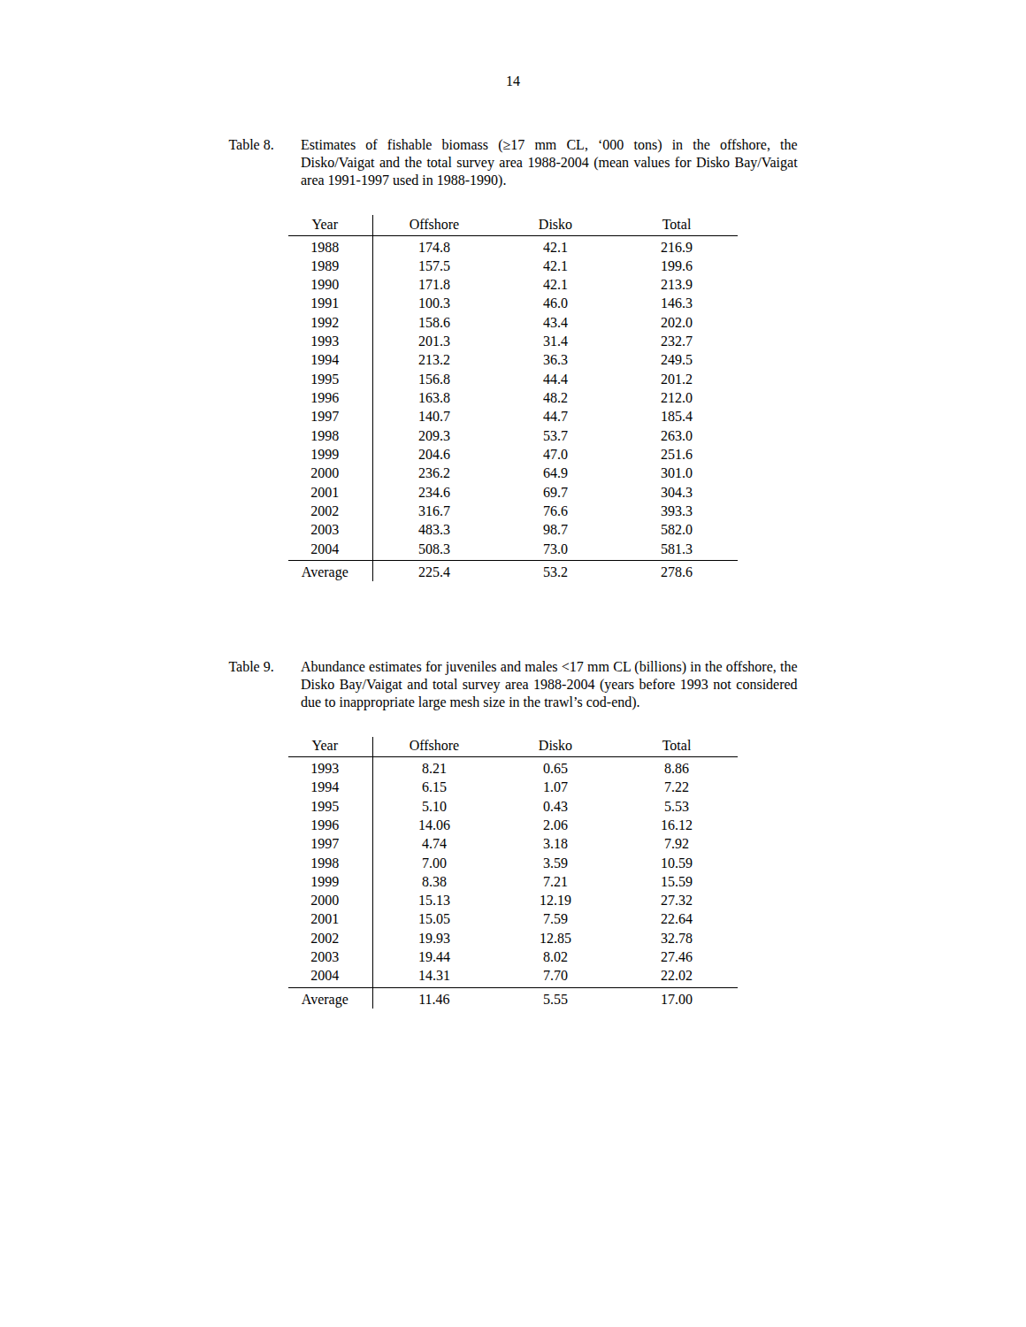14
Table 8. Estimates of fishable biomass (≥17 mm CL, ‘000 tons) in the offshore, the Disko/Vaigat and the total survey area 1988-2004 (mean values for Disko Bay/Vaigat area 1991-1997 used in 1988-1990).
| Year | Offshore | Disko | Total |
| --- | --- | --- | --- |
| 1988 | 174.8 | 42.1 | 216.9 |
| 1989 | 157.5 | 42.1 | 199.6 |
| 1990 | 171.8 | 42.1 | 213.9 |
| 1991 | 100.3 | 46.0 | 146.3 |
| 1992 | 158.6 | 43.4 | 202.0 |
| 1993 | 201.3 | 31.4 | 232.7 |
| 1994 | 213.2 | 36.3 | 249.5 |
| 1995 | 156.8 | 44.4 | 201.2 |
| 1996 | 163.8 | 48.2 | 212.0 |
| 1997 | 140.7 | 44.7 | 185.4 |
| 1998 | 209.3 | 53.7 | 263.0 |
| 1999 | 204.6 | 47.0 | 251.6 |
| 2000 | 236.2 | 64.9 | 301.0 |
| 2001 | 234.6 | 69.7 | 304.3 |
| 2002 | 316.7 | 76.6 | 393.3 |
| 2003 | 483.3 | 98.7 | 582.0 |
| 2004 | 508.3 | 73.0 | 581.3 |
| Average | 225.4 | 53.2 | 278.6 |
Table 9. Abundance estimates for juveniles and males <17 mm CL (billions) in the offshore, the Disko Bay/Vaigat and total survey area 1988-2004 (years before 1993 not considered due to inappropriate large mesh size in the trawl’s cod-end).
| Year | Offshore | Disko | Total |
| --- | --- | --- | --- |
| 1993 | 8.21 | 0.65 | 8.86 |
| 1994 | 6.15 | 1.07 | 7.22 |
| 1995 | 5.10 | 0.43 | 5.53 |
| 1996 | 14.06 | 2.06 | 16.12 |
| 1997 | 4.74 | 3.18 | 7.92 |
| 1998 | 7.00 | 3.59 | 10.59 |
| 1999 | 8.38 | 7.21 | 15.59 |
| 2000 | 15.13 | 12.19 | 27.32 |
| 2001 | 15.05 | 7.59 | 22.64 |
| 2002 | 19.93 | 12.85 | 32.78 |
| 2003 | 19.44 | 8.02 | 27.46 |
| 2004 | 14.31 | 7.70 | 22.02 |
| Average | 11.46 | 5.55 | 17.00 |